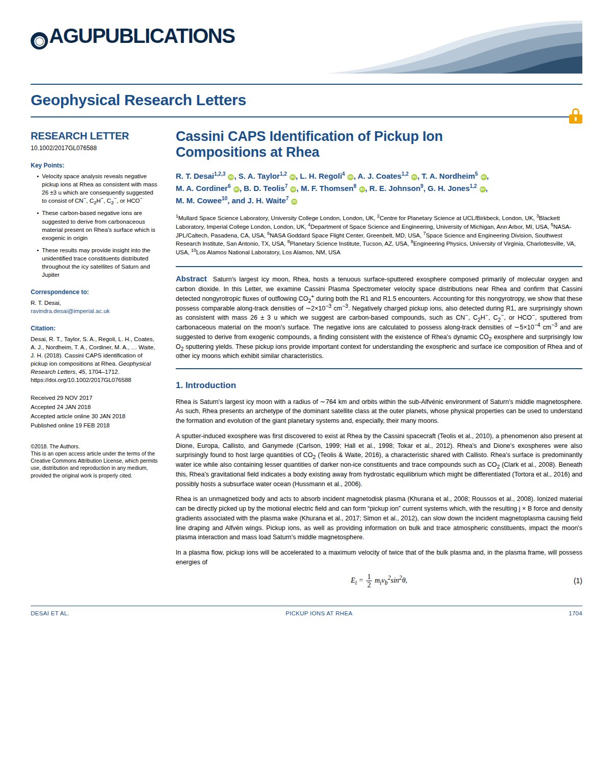◉AGUPUBLICATIONS
Geophysical Research Letters
RESEARCH LETTER
10.1002/2017GL076588
Key Points:
Velocity space analysis reveals negative pickup ions at Rhea as consistent with mass 26 ±3 u which are consequently suggested to consist of CN−, C2H−, C2−, or HCO−
These carbon-based negative ions are suggested to derive from carbonaceous material present on Rhea's surface which is exogenic in origin
These results may provide insight into the unidentified trace constituents distributed throughout the icy satellites of Saturn and Jupiter
Correspondence to:
R. T. Desai,
ravindra.desai@imperial.ac.uk
Citation:
Desai, R. T., Taylor, S. A., Regoli, L. H., Coates, A. J., Nordheim, T. A., Cordiner, M. A., … Waite, J. H. (2018). Cassini CAPS identification of pickup ion compositions at Rhea. Geophysical Research Letters, 45, 1704–1712. https://doi.org/10.1002/2017GL076588
Received 29 NOV 2017
Accepted 24 JAN 2018
Accepted article online 30 JAN 2018
Published online 19 FEB 2018
©2018. The Authors.
This is an open access article under the terms of the Creative Commons Attribution License, which permits use, distribution and reproduction in any medium, provided the original work is properly cited.
Cassini CAPS Identification of Pickup Ion
Compositions at Rhea
R. T. Desai1,2,3 iD, S. A. Taylor1,2 iD, L. H. Regoli4 iD, A. J. Coates1,2 iD, T. A. Nordheim5 iD,
M. A. Cordiner6 iD, B. D. Teolis7 iD, M. F. Thomsen8 iD, R. E. Johnson9, G. H. Jones1,2 iD,
M. M. Cowee10, and J. H. Waite7 iD
1Mullard Space Science Laboratory, University College London, London, UK, 2Centre for Planetary Science at UCL/Birkbeck, London, UK, 3Blackett Laboratory, Imperial College London, London, UK, 4Department of Space Science and Engineering, University of Michigan, Ann Arbor, MI, USA, 5NASA-JPL/Caltech, Pasadena, CA, USA, 6NASA Goddard Space Flight Center, Greenbelt, MD, USA, 7Space Science and Engineering Division, Southwest Research Institute, San Antonio, TX, USA, 8Planetary Science Institute, Tucson, AZ, USA, 9Engineering Physics, University of Virginia, Charlottesville, VA, USA, 10Los Alamos National Laboratory, Los Alamos, NM, USA
Abstract Saturn's largest icy moon, Rhea, hosts a tenuous surface-sputtered exosphere composed primarily of molecular oxygen and carbon dioxide. In this Letter, we examine Cassini Plasma Spectrometer velocity space distributions near Rhea and confirm that Cassini detected nongyrotropic fluxes of outflowing CO2+ during both the R1 and R1.5 encounters. Accounting for this nongyrotropy, we show that these possess comparable along-track densities of ∼2×10−3 cm−3. Negatively charged pickup ions, also detected during R1, are surprisingly shown as consistent with mass 26 ± 3 u which we suggest are carbon-based compounds, such as CN−, C2H−, C2−, or HCO−, sputtered from carbonaceous material on the moon's surface. The negative ions are calculated to possess along-track densities of ∼5×10−4 cm−3 and are suggested to derive from exogenic compounds, a finding consistent with the existence of Rhea's dynamic CO2 exosphere and surprisingly low O2 sputtering yields. These pickup ions provide important context for understanding the exospheric and surface ice composition of Rhea and of other icy moons which exhibit similar characteristics.
1. Introduction
Rhea is Saturn's largest icy moon with a radius of ∼764 km and orbits within the sub-Alfvénic environment of Saturn's middle magnetosphere. As such, Rhea presents an archetype of the dominant satellite class at the outer planets, whose physical properties can be used to understand the formation and evolution of the giant planetary systems and, especially, their many moons.
A sputter-induced exosphere was first discovered to exist at Rhea by the Cassini spacecraft (Teolis et al., 2010), a phenomenon also present at Dione, Europa, Callisto, and Ganymede (Carlson, 1999; Hall et al., 1998; Tokar et al., 2012). Rhea's and Dione's exospheres were also surprisingly found to host large quantities of CO2 (Teolis & Waite, 2016), a characteristic shared with Callisto. Rhea's surface is predominantly water ice while also containing lesser quantities of darker non-ice constituents and trace compounds such as CO2 (Clark et al., 2008). Beneath this, Rhea's gravitational field indicates a body existing away from hydrostatic equilibrium which might be differentiated (Tortora et al., 2016) and possibly hosts a subsurface water ocean (Hussmann et al., 2006).
Rhea is an unmagnetized body and acts to absorb incident magnetodisk plasma (Khurana et al., 2008; Roussos et al., 2008). Ionized material can be directly picked up by the motional electric field and can form “pickup ion” current systems which, with the resulting j × B force and density gradients associated with the plasma wake (Khurana et al., 2017; Simon et al., 2012), can slow down the incident magnetoplasma causing field line draping and Alfvén wings. Pickup ions, as well as providing information on bulk and trace atmospheric constituents, impact the moon's plasma interaction and mass load Saturn's middle magnetosphere.
In a plasma flow, pickup ions will be accelerated to a maximum velocity of twice that of the bulk plasma and, in the plasma frame, will possess energies of
Ei = 12 mivb2sin2θ, (1)
DESAI ET AL.
PICKUP IONS AT RHEA
1704